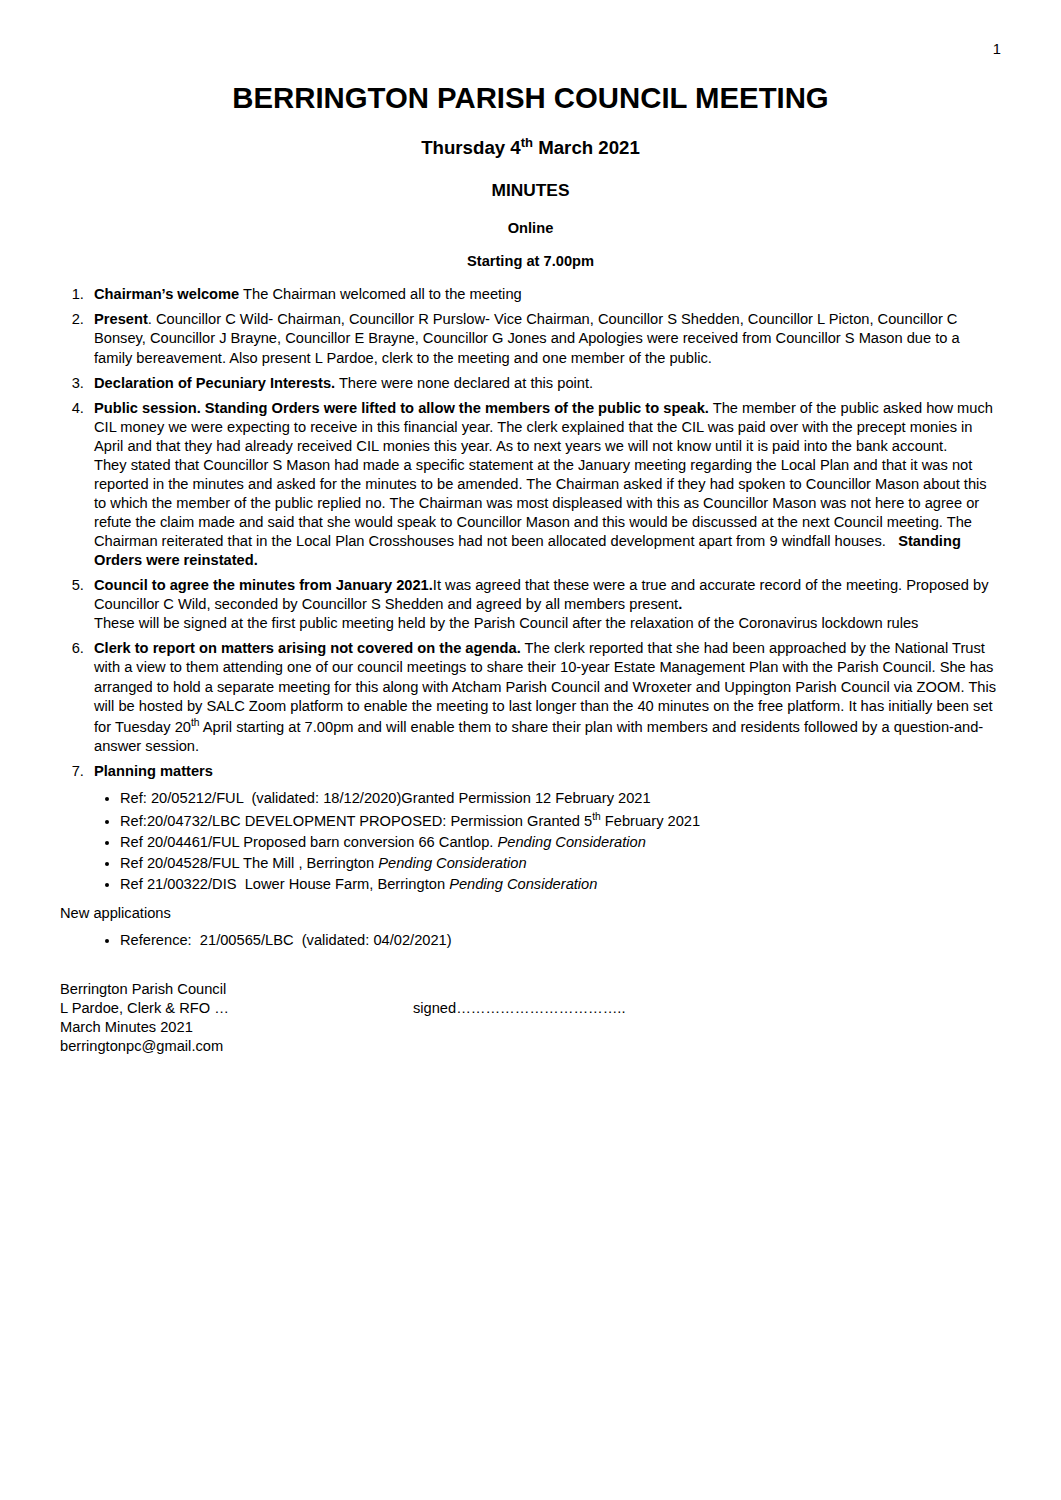1
BERRINGTON PARISH COUNCIL MEETING
Thursday 4th March 2021
MINUTES
Online
Starting at 7.00pm
Chairman’s welcome The Chairman welcomed all to the meeting
Present. Councillor C Wild- Chairman, Councillor R Purslow- Vice Chairman, Councillor S Shedden, Councillor L Picton, Councillor C Bonsey, Councillor J Brayne, Councillor E Brayne, Councillor G Jones and Apologies were received from Councillor S Mason due to a family bereavement. Also present L Pardoe, clerk to the meeting and one member of the public.
Declaration of Pecuniary Interests. There were none declared at this point.
Public session. Standing Orders were lifted to allow the members of the public to speak. The member of the public asked how much CIL money we were expecting to receive in this financial year. The clerk explained that the CIL was paid over with the precept monies in April and that they had already received CIL monies this year. As to next years we will not know until it is paid into the bank account.
They stated that Councillor S Mason had made a specific statement at the January meeting regarding the Local Plan and that it was not reported in the minutes and asked for the minutes to be amended. The Chairman asked if they had spoken to Councillor Mason about this to which the member of the public replied no. The Chairman was most displeased with this as Councillor Mason was not here to agree or refute the claim made and said that she would speak to Councillor Mason and this would be discussed at the next Council meeting. The Chairman reiterated that in the Local Plan Crosshouses had not been allocated development apart from 9 windfall houses. Standing Orders were reinstated.
Council to agree the minutes from January 2021. It was agreed that these were a true and accurate record of the meeting. Proposed by Councillor C Wild, seconded by Councillor S Shedden and agreed by all members present.
These will be signed at the first public meeting held by the Parish Council after the relaxation of the Coronavirus lockdown rules
Clerk to report on matters arising not covered on the agenda. The clerk reported that she had been approached by the National Trust with a view to them attending one of our council meetings to share their 10-year Estate Management Plan with the Parish Council. She has arranged to hold a separate meeting for this along with Atcham Parish Council and Wroxeter and Uppington Parish Council via ZOOM. This will be hosted by SALC Zoom platform to enable the meeting to last longer than the 40 minutes on the free platform. It has initially been set for Tuesday 20th April starting at 7.00pm and will enable them to share their plan with members and residents followed by a question-and-answer session.
Planning matters
Ref: 20/05212/FUL (validated: 18/12/2020)Granted Permission 12 February 2021
Ref:20/04732/LBC DEVELOPMENT PROPOSED: Permission Granted 5th February 2021
Ref 20/04461/FUL Proposed barn conversion 66 Cantlop. Pending Consideration
Ref 20/04528/FUL The Mill , Berrington Pending Consideration
Ref 21/00322/DIS Lower House Farm, Berrington Pending Consideration
New applications
Reference: 21/00565/LBC (validated: 04/02/2021)
Berrington Parish Council
L Pardoe, Clerk & RFO … signed……………………………..
March Minutes 2021
berringtonpc@gmail.com